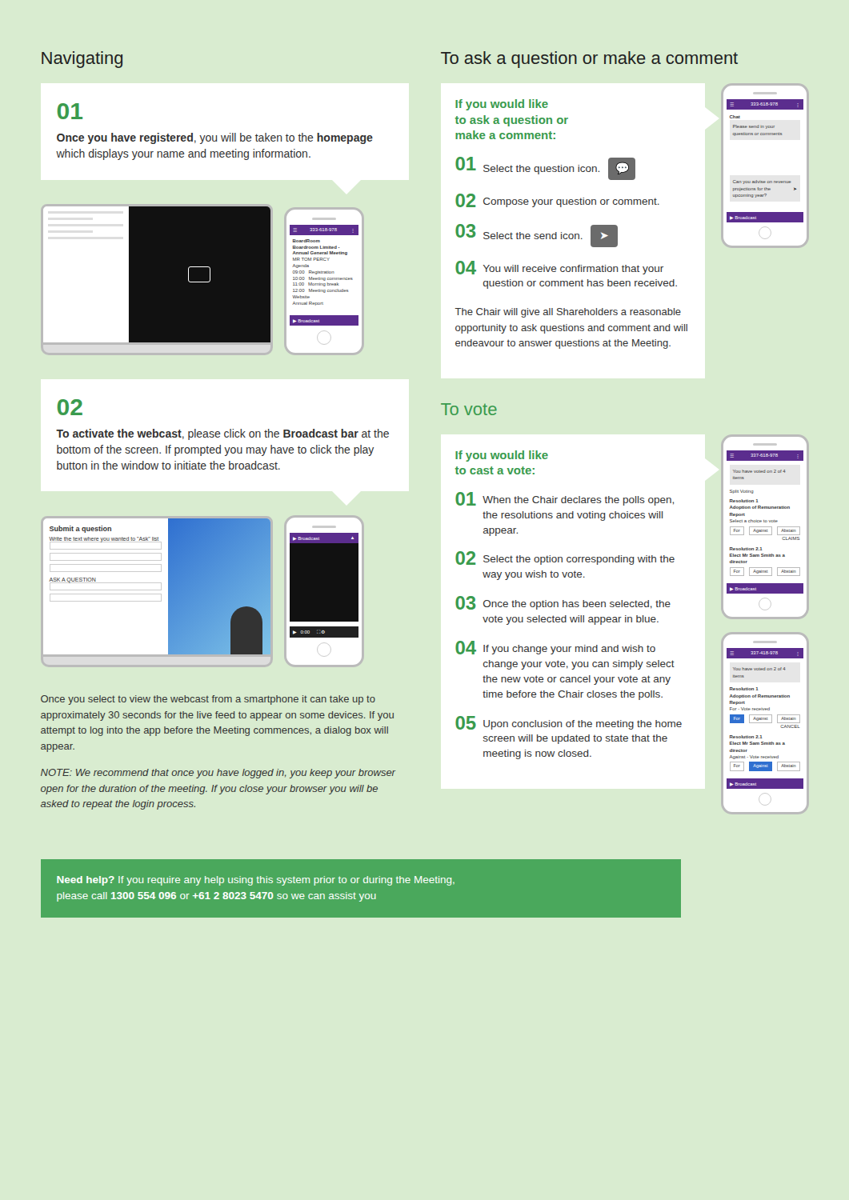Navigating
01
Once you have registered, you will be taken to the homepage which displays your name and meeting information.
☰333-618-978⋮
BoardRoom Boardroom Limited - Annual General Meeting
MR TOM PERCY
Agenda
09:00 Registration
10:00 Meeting commences
11:00 Morning break
12:00 Meeting concludes
Website
Annual Report
▶ Broadcast
02
To activate the webcast, please click on the Broadcast bar at the bottom of the screen. If prompted you may have to click the play button in the window to initiate the broadcast.
Submit a question
Write the text where you wanted to "Ask" list
ASK A QUESTION
▶ Broadcast▲
▶ 0:00 ⛶ ⚙
Once you select to view the webcast from a smartphone it can take up to approximately 30 seconds for the live feed to appear on some devices. If you attempt to log into the app before the Meeting commences, a dialog box will appear.
NOTE: We recommend that once you have logged in, you keep your browser open for the duration of the meeting. If you close your browser you will be asked to repeat the login process.
To ask a question or make a comment
If you would like
to ask a question or
make a comment:
01 Select the question icon. 💬
02 Compose your question or comment.
03 Select the send icon. ➤
04 You will receive confirmation that your question or comment has been received.
The Chair will give all Shareholders a reasonable opportunity to ask questions and comment and will endeavour to answer questions at the Meeting.
☰333-618-978⋮
Chat
Please send in your questions or comments
Can you advise on revenue projections for the upcoming year? ➤
▶ Broadcast
To vote
If you would like
to cast a vote:
01 When the Chair declares the polls open, the resolutions and voting choices will appear.
02 Select the option corresponding with the way you wish to vote.
03 Once the option has been selected, the vote you selected will appear in blue.
04 If you change your mind and wish to change your vote, you can simply select the new vote or cancel your vote at any time before the Chair closes the polls.
05 Upon conclusion of the meeting the home screen will be updated to state that the meeting is now closed.
☰337-618-978⋮
You have voted on 2 of 4 items
Split Voting
Resolution 1
Adoption of Remuneration Report
Select a choice to vote
For Against Abstain
CLAIMS
Resolution 2.1
Elect Mr Sam Smith as a director
For Against Abstain
▶ Broadcast
☰337-418-978⋮
You have voted on 2 of 4 items
Resolution 1
Adoption of Remuneration Report
For - Vote received
For Against Abstain
CANCEL
Resolution 2.1
Elect Mr Sam Smith as a director
Against - Vote received
For Against Abstain
▶ Broadcast
Need help? If you require any help using this system prior to or during the Meeting,
please call 1300 554 096 or +61 2 8023 5470 so we can assist you